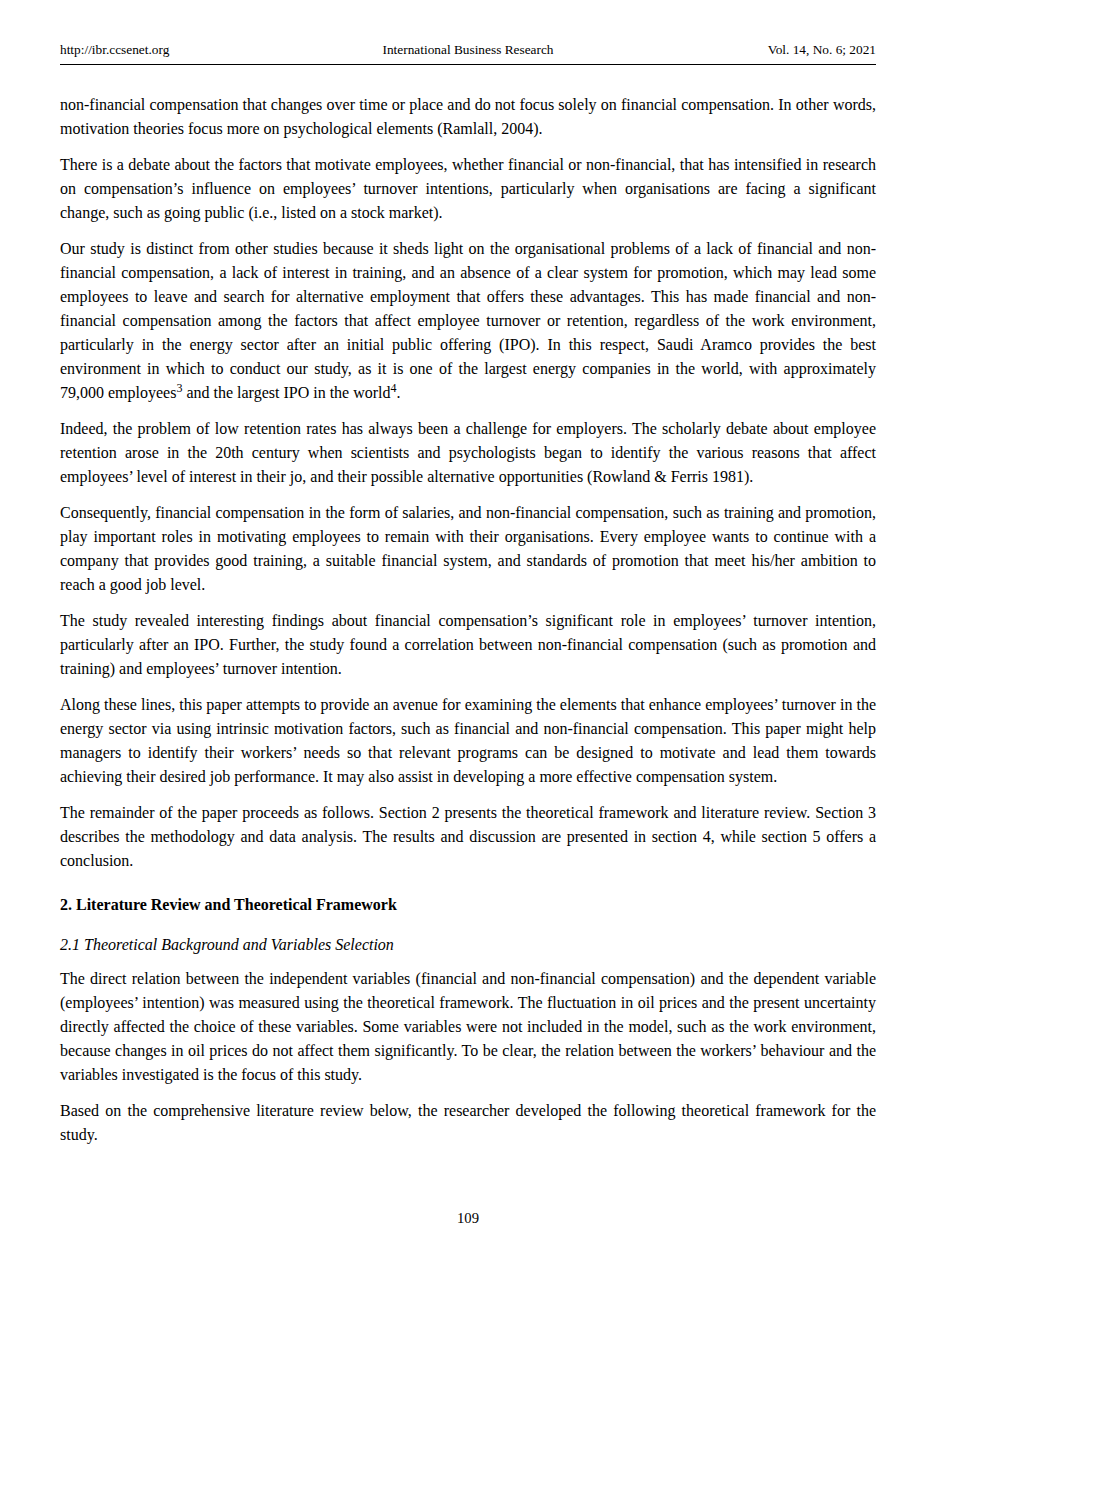http://ibr.ccsenet.org International Business Research Vol. 14, No. 6; 2021
non-financial compensation that changes over time or place and do not focus solely on financial compensation. In other words, motivation theories focus more on psychological elements (Ramlall, 2004).
There is a debate about the factors that motivate employees, whether financial or non-financial, that has intensified in research on compensation’s influence on employees’ turnover intentions, particularly when organisations are facing a significant change, such as going public (i.e., listed on a stock market).
Our study is distinct from other studies because it sheds light on the organisational problems of a lack of financial and non-financial compensation, a lack of interest in training, and an absence of a clear system for promotion, which may lead some employees to leave and search for alternative employment that offers these advantages. This has made financial and non-financial compensation among the factors that affect employee turnover or retention, regardless of the work environment, particularly in the energy sector after an initial public offering (IPO). In this respect, Saudi Aramco provides the best environment in which to conduct our study, as it is one of the largest energy companies in the world, with approximately 79,000 employees3 and the largest IPO in the world4.
Indeed, the problem of low retention rates has always been a challenge for employers. The scholarly debate about employee retention arose in the 20th century when scientists and psychologists began to identify the various reasons that affect employees’ level of interest in their jo, and their possible alternative opportunities (Rowland & Ferris 1981).
Consequently, financial compensation in the form of salaries, and non-financial compensation, such as training and promotion, play important roles in motivating employees to remain with their organisations. Every employee wants to continue with a company that provides good training, a suitable financial system, and standards of promotion that meet his/her ambition to reach a good job level.
The study revealed interesting findings about financial compensation’s significant role in employees’ turnover intention, particularly after an IPO. Further, the study found a correlation between non-financial compensation (such as promotion and training) and employees’ turnover intention.
Along these lines, this paper attempts to provide an avenue for examining the elements that enhance employees’ turnover in the energy sector via using intrinsic motivation factors, such as financial and non-financial compensation. This paper might help managers to identify their workers’ needs so that relevant programs can be designed to motivate and lead them towards achieving their desired job performance. It may also assist in developing a more effective compensation system.
The remainder of the paper proceeds as follows. Section 2 presents the theoretical framework and literature review. Section 3 describes the methodology and data analysis. The results and discussion are presented in section 4, while section 5 offers a conclusion.
2. Literature Review and Theoretical Framework
2.1 Theoretical Background and Variables Selection
The direct relation between the independent variables (financial and non-financial compensation) and the dependent variable (employees’ intention) was measured using the theoretical framework. The fluctuation in oil prices and the present uncertainty directly affected the choice of these variables. Some variables were not included in the model, such as the work environment, because changes in oil prices do not affect them significantly. To be clear, the relation between the workers’ behaviour and the variables investigated is the focus of this study.
Based on the comprehensive literature review below, the researcher developed the following theoretical framework for the study.
109